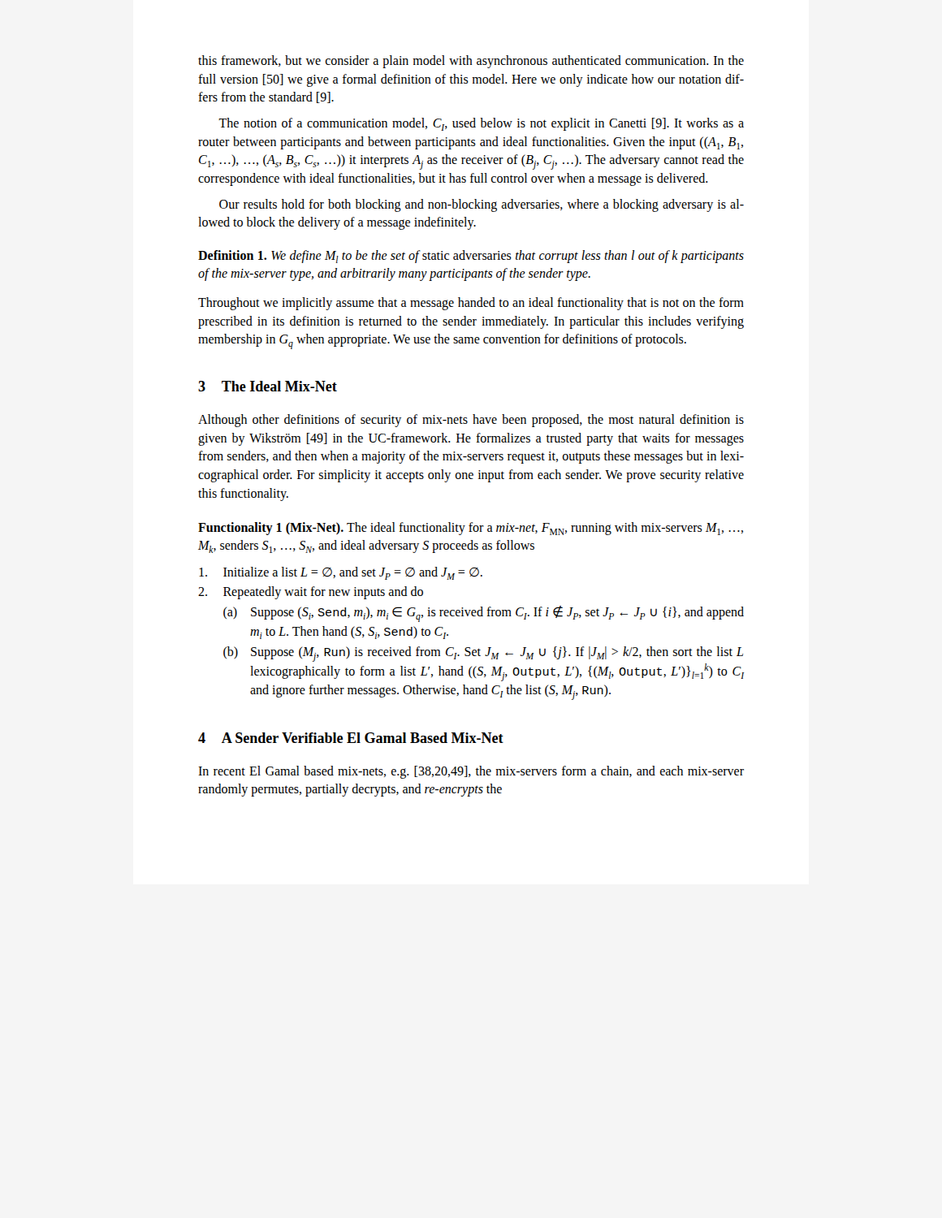this framework, but we consider a plain model with asynchronous authenticated communication. In the full version [50] we give a formal definition of this model. Here we only indicate how our notation differs from the standard [9].
The notion of a communication model, CI, used below is not explicit in Canetti [9]. It works as a router between participants and between participants and ideal functionalities. Given the input ((A1, B1, C1, …), …, (As, Bs, Cs, …)) it interprets Aj as the receiver of (Bj, Cj, …). The adversary cannot read the correspondence with ideal functionalities, but it has full control over when a message is delivered.
Our results hold for both blocking and non-blocking adversaries, where a blocking adversary is allowed to block the delivery of a message indefinitely.
Definition 1. We define Ml to be the set of static adversaries that corrupt less than l out of k participants of the mix-server type, and arbitrarily many participants of the sender type.
Throughout we implicitly assume that a message handed to an ideal functionality that is not on the form prescribed in its definition is returned to the sender immediately. In particular this includes verifying membership in Gq when appropriate. We use the same convention for definitions of protocols.
3 The Ideal Mix-Net
Although other definitions of security of mix-nets have been proposed, the most natural definition is given by Wikström [49] in the UC-framework. He formalizes a trusted party that waits for messages from senders, and then when a majority of the mix-servers request it, outputs these messages but in lexicographical order. For simplicity it accepts only one input from each sender. We prove security relative this functionality.
Functionality 1 (Mix-Net). The ideal functionality for a mix-net, FMN, running with mix-servers M1, …, Mk, senders S1, …, SN, and ideal adversary S proceeds as follows
1. Initialize a list L = ∅, and set JP = ∅ and JM = ∅.
2. Repeatedly wait for new inputs and do
(a) Suppose (Si, Send, mi), mi ∈ Gq, is received from CI. If i ∉ JP, set JP ← JP ∪ {i}, and append mi to L. Then hand (S, Si, Send) to CI.
(b) Suppose (Mj, Run) is received from CI. Set JM ← JM ∪ {j}. If |JM| > k/2, then sort the list L lexicographically to form a list L′, hand ((S, Mj, Output, L′), {(Ml, Output, L′)}l=1k) to CI and ignore further messages. Otherwise, hand CI the list (S, Mj, Run).
4 A Sender Verifiable El Gamal Based Mix-Net
In recent El Gamal based mix-nets, e.g. [38,20,49], the mix-servers form a chain, and each mix-server randomly permutes, partially decrypts, and re-encrypts the